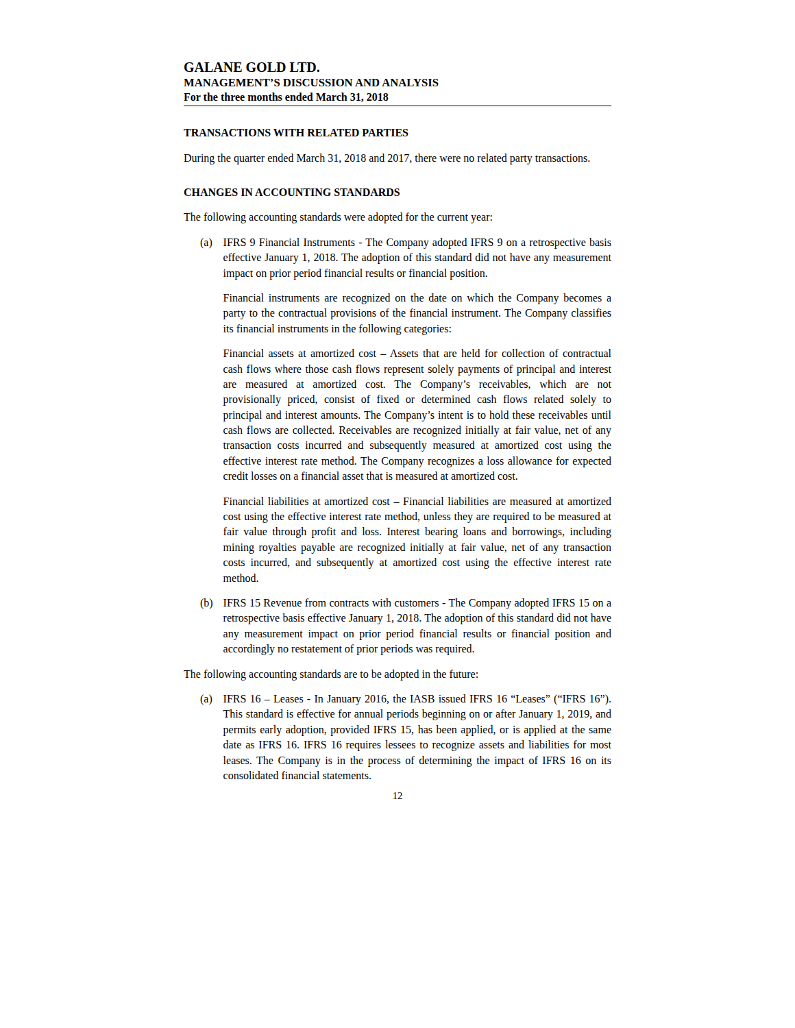GALANE GOLD LTD.
MANAGEMENT’S DISCUSSION AND ANALYSIS
For the three months ended March 31, 2018
TRANSACTIONS WITH RELATED PARTIES
During the quarter ended March 31, 2018 and 2017, there were no related party transactions.
CHANGES IN ACCOUNTING STANDARDS
The following accounting standards were adopted for the current year:
(a)
IFRS 9 Financial Instruments - The Company adopted IFRS 9 on a retrospective basis effective January 1, 2018. The adoption of this standard did not have any measurement impact on prior period financial results or financial position.
Financial instruments are recognized on the date on which the Company becomes a party to the contractual provisions of the financial instrument. The Company classifies its financial instruments in the following categories:
Financial assets at amortized cost – Assets that are held for collection of contractual cash flows where those cash flows represent solely payments of principal and interest are measured at amortized cost. The Company’s receivables, which are not provisionally priced, consist of fixed or determined cash flows related solely to principal and interest amounts. The Company’s intent is to hold these receivables until cash flows are collected. Receivables are recognized initially at fair value, net of any transaction costs incurred and subsequently measured at amortized cost using the effective interest rate method. The Company recognizes a loss allowance for expected credit losses on a financial asset that is measured at amortized cost.
Financial liabilities at amortized cost – Financial liabilities are measured at amortized cost using the effective interest rate method, unless they are required to be measured at fair value through profit and loss. Interest bearing loans and borrowings, including mining royalties payable are recognized initially at fair value, net of any transaction costs incurred, and subsequently at amortized cost using the effective interest rate method.
(b)
IFRS 15 Revenue from contracts with customers - The Company adopted IFRS 15 on a retrospective basis effective January 1, 2018. The adoption of this standard did not have any measurement impact on prior period financial results or financial position and accordingly no restatement of prior periods was required.
The following accounting standards are to be adopted in the future:
(a)
IFRS 16 – Leases - In January 2016, the IASB issued IFRS 16 “Leases” (“IFRS 16”). This standard is effective for annual periods beginning on or after January 1, 2019, and permits early adoption, provided IFRS 15, has been applied, or is applied at the same date as IFRS 16. IFRS 16 requires lessees to recognize assets and liabilities for most leases. The Company is in the process of determining the impact of IFRS 16 on its consolidated financial statements.
12